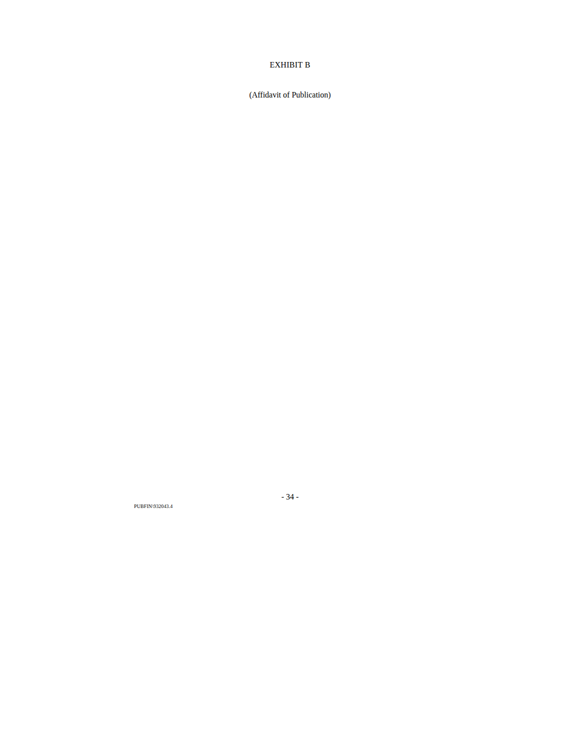EXHIBIT B
(Affidavit of Publication)
- 34 -
PUBFIN\932043.4